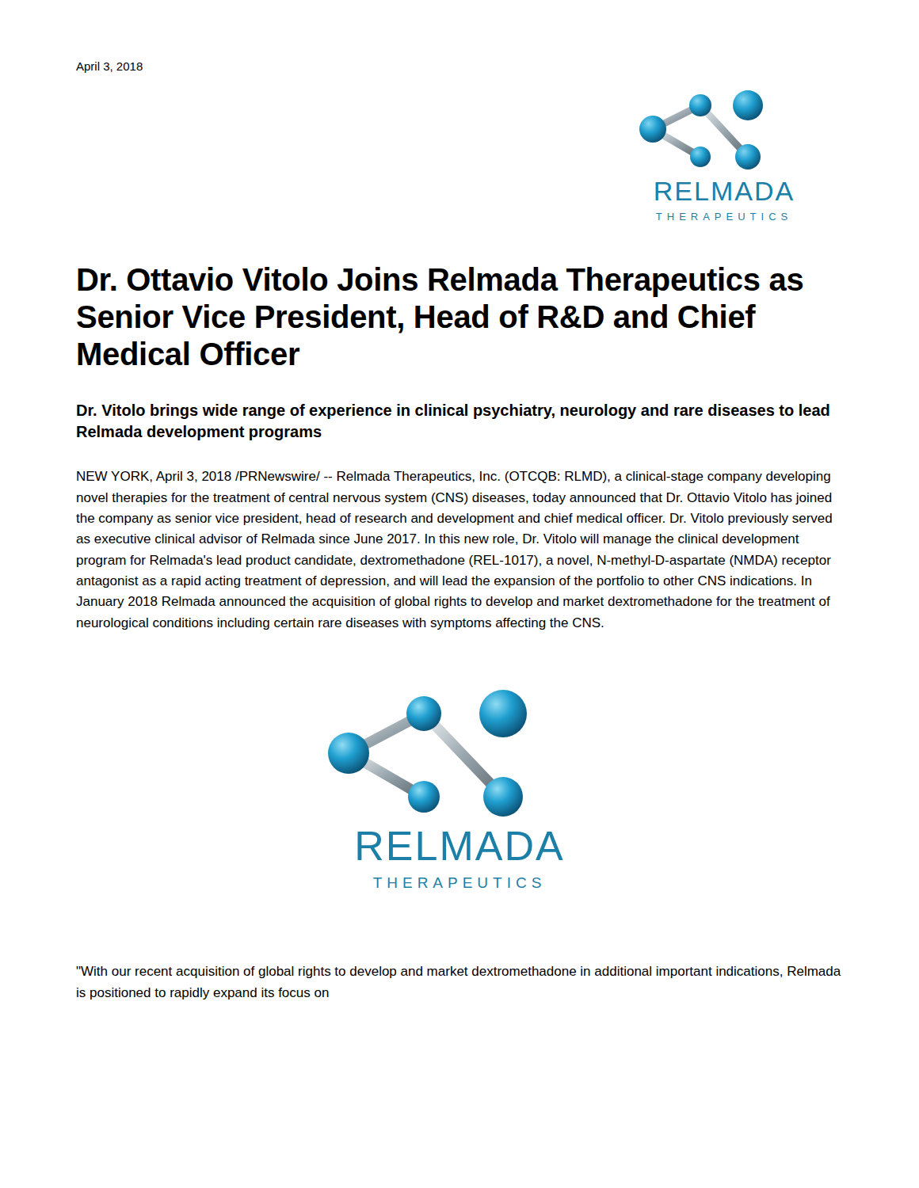April 3, 2018
RELMADA THERAPEUTICS
Dr. Ottavio Vitolo Joins Relmada Therapeutics as Senior Vice President, Head of R&D and Chief Medical Officer
Dr. Vitolo brings wide range of experience in clinical psychiatry, neurology and rare diseases to lead Relmada development programs
NEW YORK, April 3, 2018 /PRNewswire/ -- Relmada Therapeutics, Inc. (OTCQB: RLMD), a clinical-stage company developing novel therapies for the treatment of central nervous system (CNS) diseases, today announced that Dr. Ottavio Vitolo has joined the company as senior vice president, head of research and development and chief medical officer. Dr. Vitolo previously served as executive clinical advisor of Relmada since June 2017. In this new role, Dr. Vitolo will manage the clinical development program for Relmada's lead product candidate, dextromethadone (REL-1017), a novel, N-methyl-D-aspartate (NMDA) receptor antagonist as a rapid acting treatment of depression, and will lead the expansion of the portfolio to other CNS indications. In January 2018 Relmada announced the acquisition of global rights to develop and market dextromethadone for the treatment of neurological conditions including certain rare diseases with symptoms affecting the CNS.
RELMADA THERAPEUTICS
"With our recent acquisition of global rights to develop and market dextromethadone in additional important indications, Relmada is positioned to rapidly expand its focus on